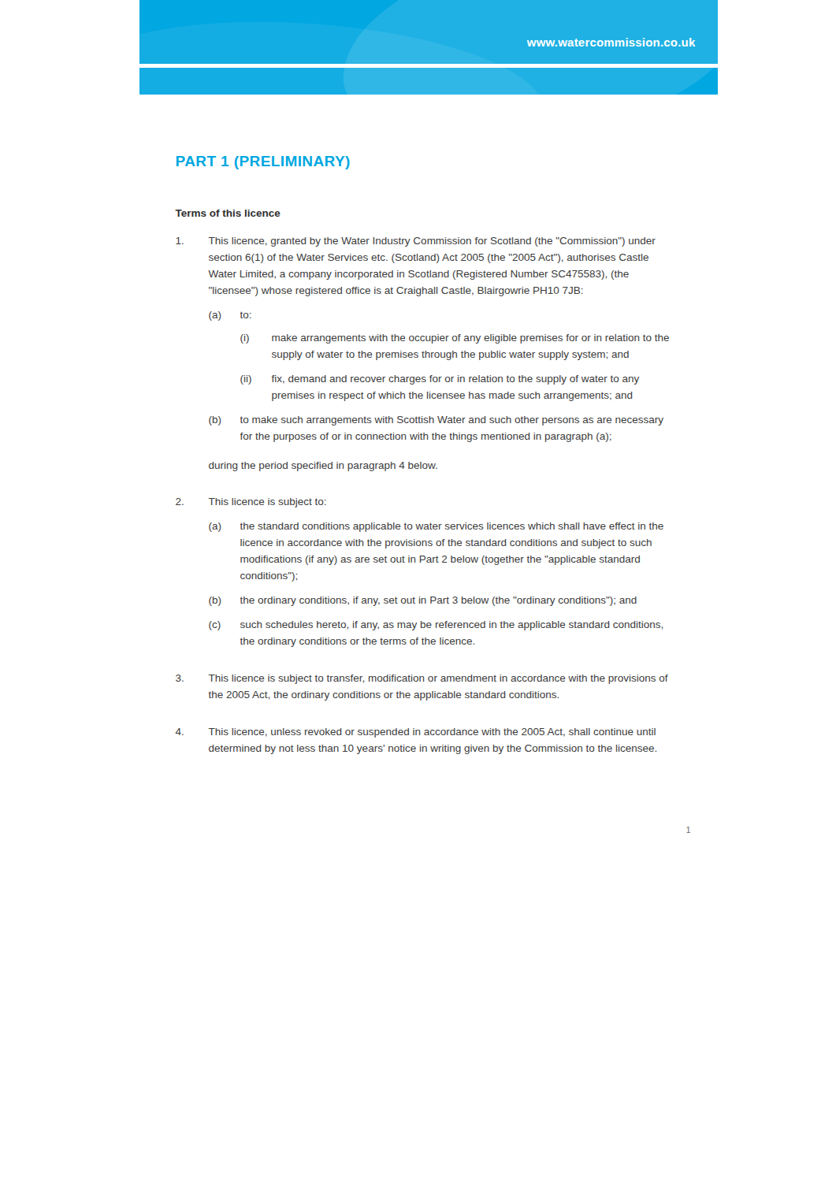www.watercommission.co.uk
PART 1 (PRELIMINARY)
Terms of this licence
1. This licence, granted by the Water Industry Commission for Scotland (the "Commission") under section 6(1) of the Water Services etc. (Scotland) Act 2005 (the "2005 Act"), authorises Castle Water Limited, a company incorporated in Scotland (Registered Number SC475583), (the "licensee") whose registered office is at Craighall Castle, Blairgowrie PH10 7JB:
(a) to:
(i) make arrangements with the occupier of any eligible premises for or in relation to the supply of water to the premises through the public water supply system; and
(ii) fix, demand and recover charges for or in relation to the supply of water to any premises in respect of which the licensee has made such arrangements; and
(b) to make such arrangements with Scottish Water and such other persons as are necessary for the purposes of or in connection with the things mentioned in paragraph (a);
during the period specified in paragraph 4 below.
2. This licence is subject to:
(a) the standard conditions applicable to water services licences which shall have effect in the licence in accordance with the provisions of the standard conditions and subject to such modifications (if any) as are set out in Part 2 below (together the "applicable standard conditions");
(b) the ordinary conditions, if any, set out in Part 3 below (the "ordinary conditions"); and
(c) such schedules hereto, if any, as may be referenced in the applicable standard conditions, the ordinary conditions or the terms of the licence.
3. This licence is subject to transfer, modification or amendment in accordance with the provisions of the 2005 Act, the ordinary conditions or the applicable standard conditions.
4. This licence, unless revoked or suspended in accordance with the 2005 Act, shall continue until determined by not less than 10 years' notice in writing given by the Commission to the licensee.
1